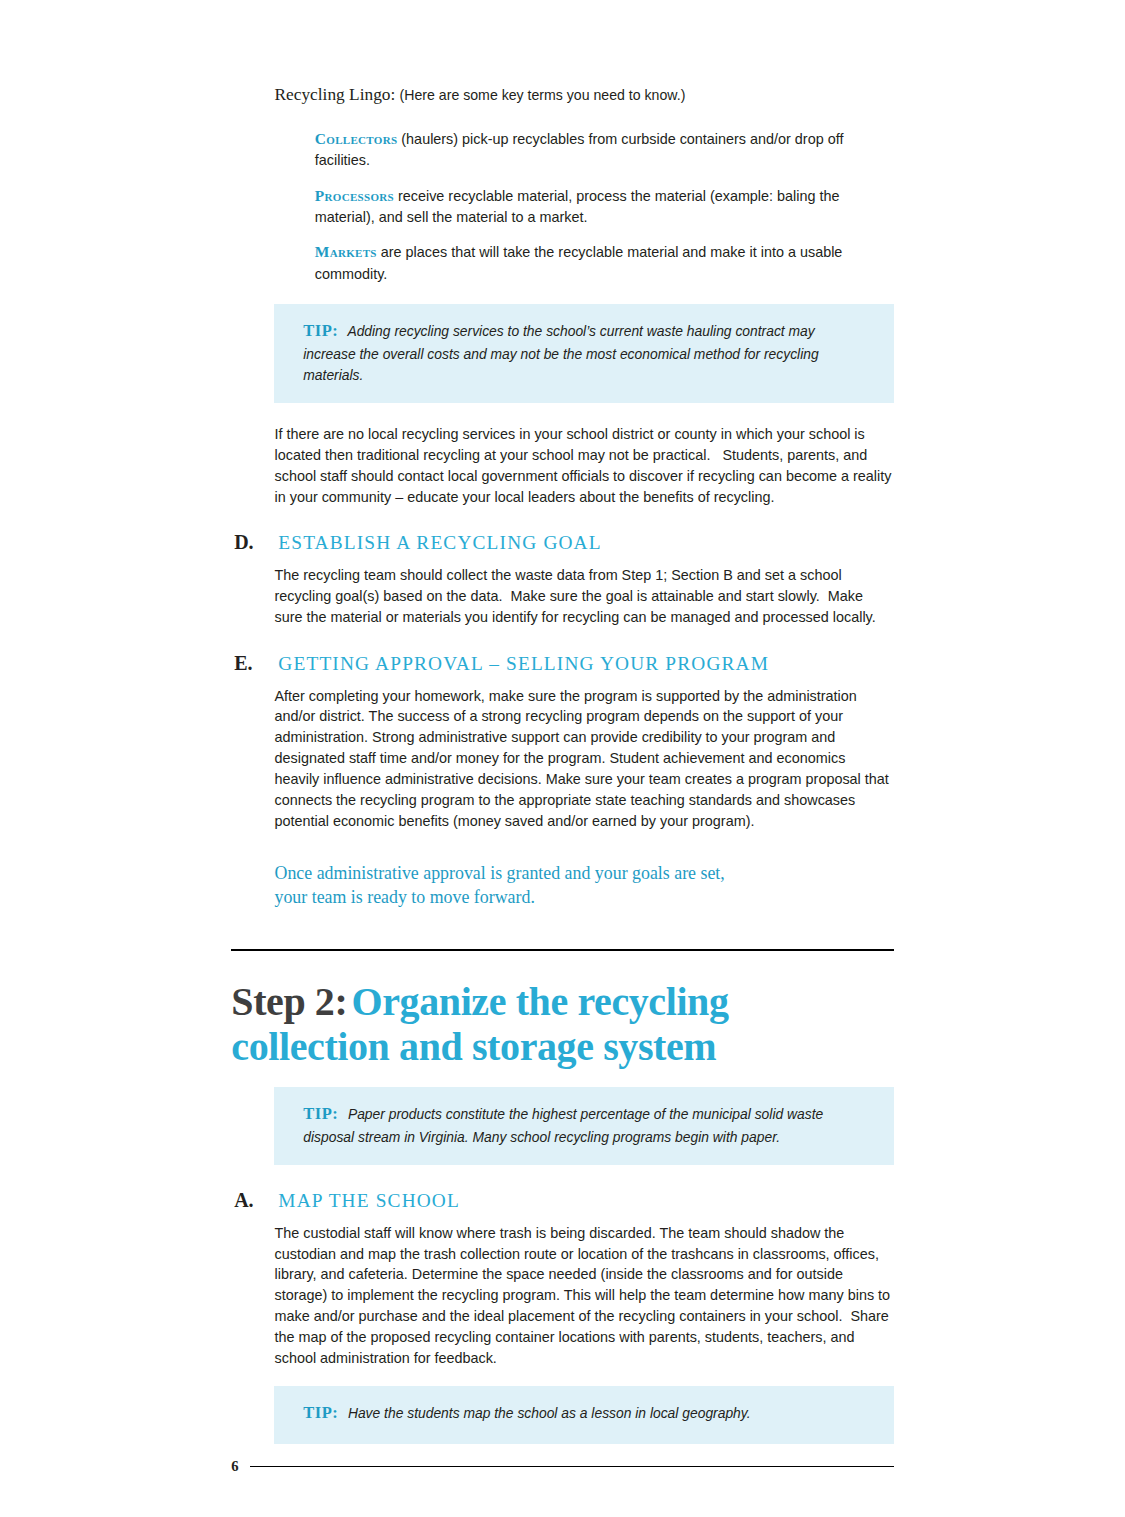Recycling Lingo: (Here are some key terms you need to know.)
Collectors (haulers) pick-up recyclables from curbside containers and/or drop off facilities.
Processors receive recyclable material, process the material (example: baling the material), and sell the material to a market.
Markets are places that will take the recyclable material and make it into a usable commodity.
TIP: Adding recycling services to the school’s current waste hauling contract may increase the overall costs and may not be the most economical method for recycling materials.
If there are no local recycling services in your school district or county in which your school is located then traditional recycling at your school may not be practical. Students, parents, and school staff should contact local government officials to discover if recycling can become a reality in your community – educate your local leaders about the benefits of recycling.
D. Establish a Recycling Goal
The recycling team should collect the waste data from Step 1; Section B and set a school recycling goal(s) based on the data. Make sure the goal is attainable and start slowly. Make sure the material or materials you identify for recycling can be managed and processed locally.
E. Getting Approval – Selling Your Program
After completing your homework, make sure the program is supported by the administration and/or district. The success of a strong recycling program depends on the support of your administration. Strong administrative support can provide credibility to your program and designated staff time and/or money for the program. Student achievement and economics heavily influence administrative decisions. Make sure your team creates a program proposal that connects the recycling program to the appropriate state teaching standards and showcases potential economic benefits (money saved and/or earned by your program).
Once administrative approval is granted and your goals are set,
your team is ready to move forward.
Step 2: Organize the recycling collection and storage system
TIP: Paper products constitute the highest percentage of the municipal solid waste disposal stream in Virginia. Many school recycling programs begin with paper.
A. Map the School
The custodial staff will know where trash is being discarded. The team should shadow the custodian and map the trash collection route or location of the trashcans in classrooms, offices, library, and cafeteria. Determine the space needed (inside the classrooms and for outside storage) to implement the recycling program. This will help the team determine how many bins to make and/or purchase and the ideal placement of the recycling containers in your school. Share the map of the proposed recycling container locations with parents, students, teachers, and school administration for feedback.
TIP: Have the students map the school as a lesson in local geography.
6